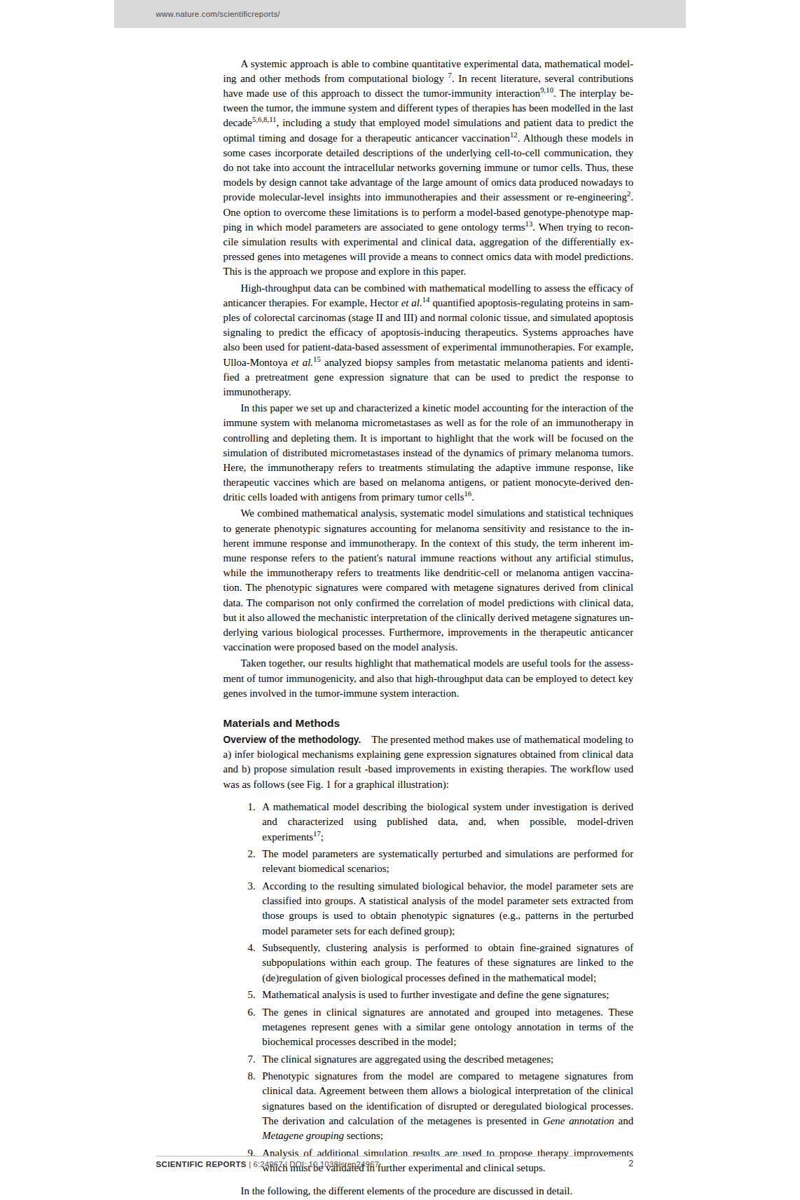www.nature.com/scientificreports/
A systemic approach is able to combine quantitative experimental data, mathematical modeling and other methods from computational biology 7. In recent literature, several contributions have made use of this approach to dissect the tumor-immunity interaction9,10. The interplay between the tumor, the immune system and different types of therapies has been modelled in the last decade5,6,8,11, including a study that employed model simulations and patient data to predict the optimal timing and dosage for a therapeutic anticancer vaccination12. Although these models in some cases incorporate detailed descriptions of the underlying cell-to-cell communication, they do not take into account the intracellular networks governing immune or tumor cells. Thus, these models by design cannot take advantage of the large amount of omics data produced nowadays to provide molecular-level insights into immunotherapies and their assessment or re-engineering2. One option to overcome these limitations is to perform a model-based genotype-phenotype mapping in which model parameters are associated to gene ontology terms13. When trying to reconcile simulation results with experimental and clinical data, aggregation of the differentially expressed genes into metagenes will provide a means to connect omics data with model predictions. This is the approach we propose and explore in this paper.
High-throughput data can be combined with mathematical modelling to assess the efficacy of anticancer therapies. For example, Hector et al.14 quantified apoptosis-regulating proteins in samples of colorectal carcinomas (stage II and III) and normal colonic tissue, and simulated apoptosis signaling to predict the efficacy of apoptosis-inducing therapeutics. Systems approaches have also been used for patient-data-based assessment of experimental immunotherapies. For example, Ulloa-Montoya et al.15 analyzed biopsy samples from metastatic melanoma patients and identified a pretreatment gene expression signature that can be used to predict the response to immunotherapy.
In this paper we set up and characterized a kinetic model accounting for the interaction of the immune system with melanoma micrometastases as well as for the role of an immunotherapy in controlling and depleting them. It is important to highlight that the work will be focused on the simulation of distributed micrometastases instead of the dynamics of primary melanoma tumors. Here, the immunotherapy refers to treatments stimulating the adaptive immune response, like therapeutic vaccines which are based on melanoma antigens, or patient monocyte-derived dendritic cells loaded with antigens from primary tumor cells16.
We combined mathematical analysis, systematic model simulations and statistical techniques to generate phenotypic signatures accounting for melanoma sensitivity and resistance to the inherent immune response and immunotherapy. In the context of this study, the term inherent immune response refers to the patient's natural immune reactions without any artificial stimulus, while the immunotherapy refers to treatments like dendritic-cell or melanoma antigen vaccination. The phenotypic signatures were compared with metagene signatures derived from clinical data. The comparison not only confirmed the correlation of model predictions with clinical data, but it also allowed the mechanistic interpretation of the clinically derived metagene signatures underlying various biological processes. Furthermore, improvements in the therapeutic anticancer vaccination were proposed based on the model analysis.
Taken together, our results highlight that mathematical models are useful tools for the assessment of tumor immunogenicity, and also that high-throughput data can be employed to detect key genes involved in the tumor-immune system interaction.
Materials and Methods
Overview of the methodology. The presented method makes use of mathematical modeling to a) infer biological mechanisms explaining gene expression signatures obtained from clinical data and b) propose simulation result -based improvements in existing therapies. The workflow used was as follows (see Fig. 1 for a graphical illustration):
A mathematical model describing the biological system under investigation is derived and characterized using published data, and, when possible, model-driven experiments17;
The model parameters are systematically perturbed and simulations are performed for relevant biomedical scenarios;
According to the resulting simulated biological behavior, the model parameter sets are classified into groups. A statistical analysis of the model parameter sets extracted from those groups is used to obtain phenotypic signatures (e.g., patterns in the perturbed model parameter sets for each defined group);
Subsequently, clustering analysis is performed to obtain fine-grained signatures of subpopulations within each group. The features of these signatures are linked to the (de)regulation of given biological processes defined in the mathematical model;
Mathematical analysis is used to further investigate and define the gene signatures;
The genes in clinical signatures are annotated and grouped into metagenes. These metagenes represent genes with a similar gene ontology annotation in terms of the biochemical processes described in the model;
The clinical signatures are aggregated using the described metagenes;
Phenotypic signatures from the model are compared to metagene signatures from clinical data. Agreement between them allows a biological interpretation of the clinical signatures based on the identification of disrupted or deregulated biological processes. The derivation and calculation of the metagenes is presented in Gene annotation and Metagene grouping sections;
Analysis of additional simulation results are used to propose therapy improvements which must be validated in further experimental and clinical setups.
In the following, the different elements of the procedure are discussed in detail.
SCIENTIFIC REPORTS | 6:24967 | DOI: 10.1038/srep24967
2